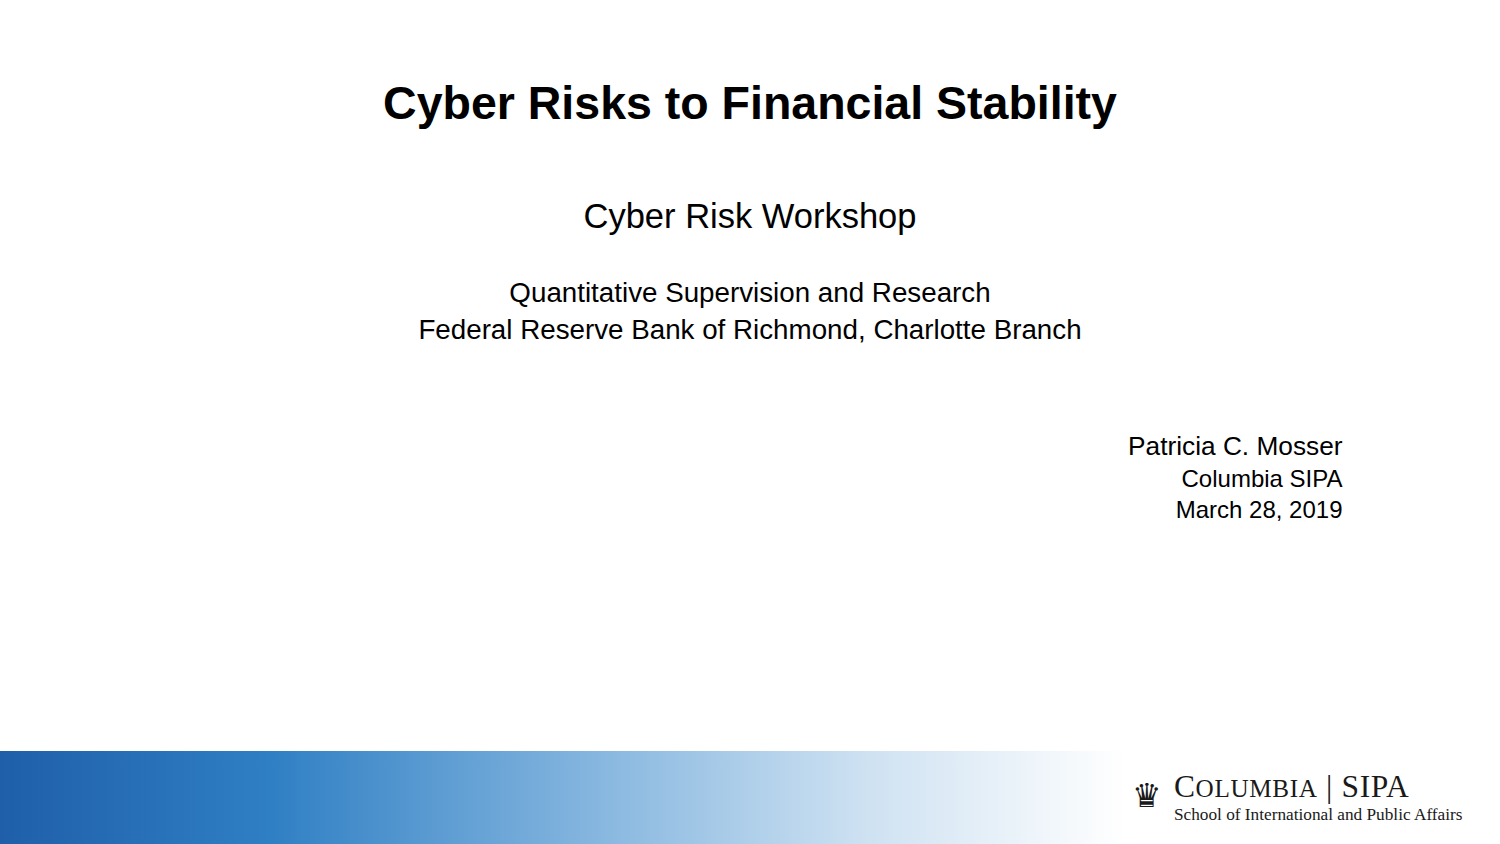Cyber Risks to Financial Stability
Cyber Risk Workshop
Quantitative Supervision and Research
Federal Reserve Bank of Richmond, Charlotte Branch
Patricia C. Mosser
Columbia SIPA
March 28, 2019
♛
COLUMBIA | SIPA
School of International and Public Affairs